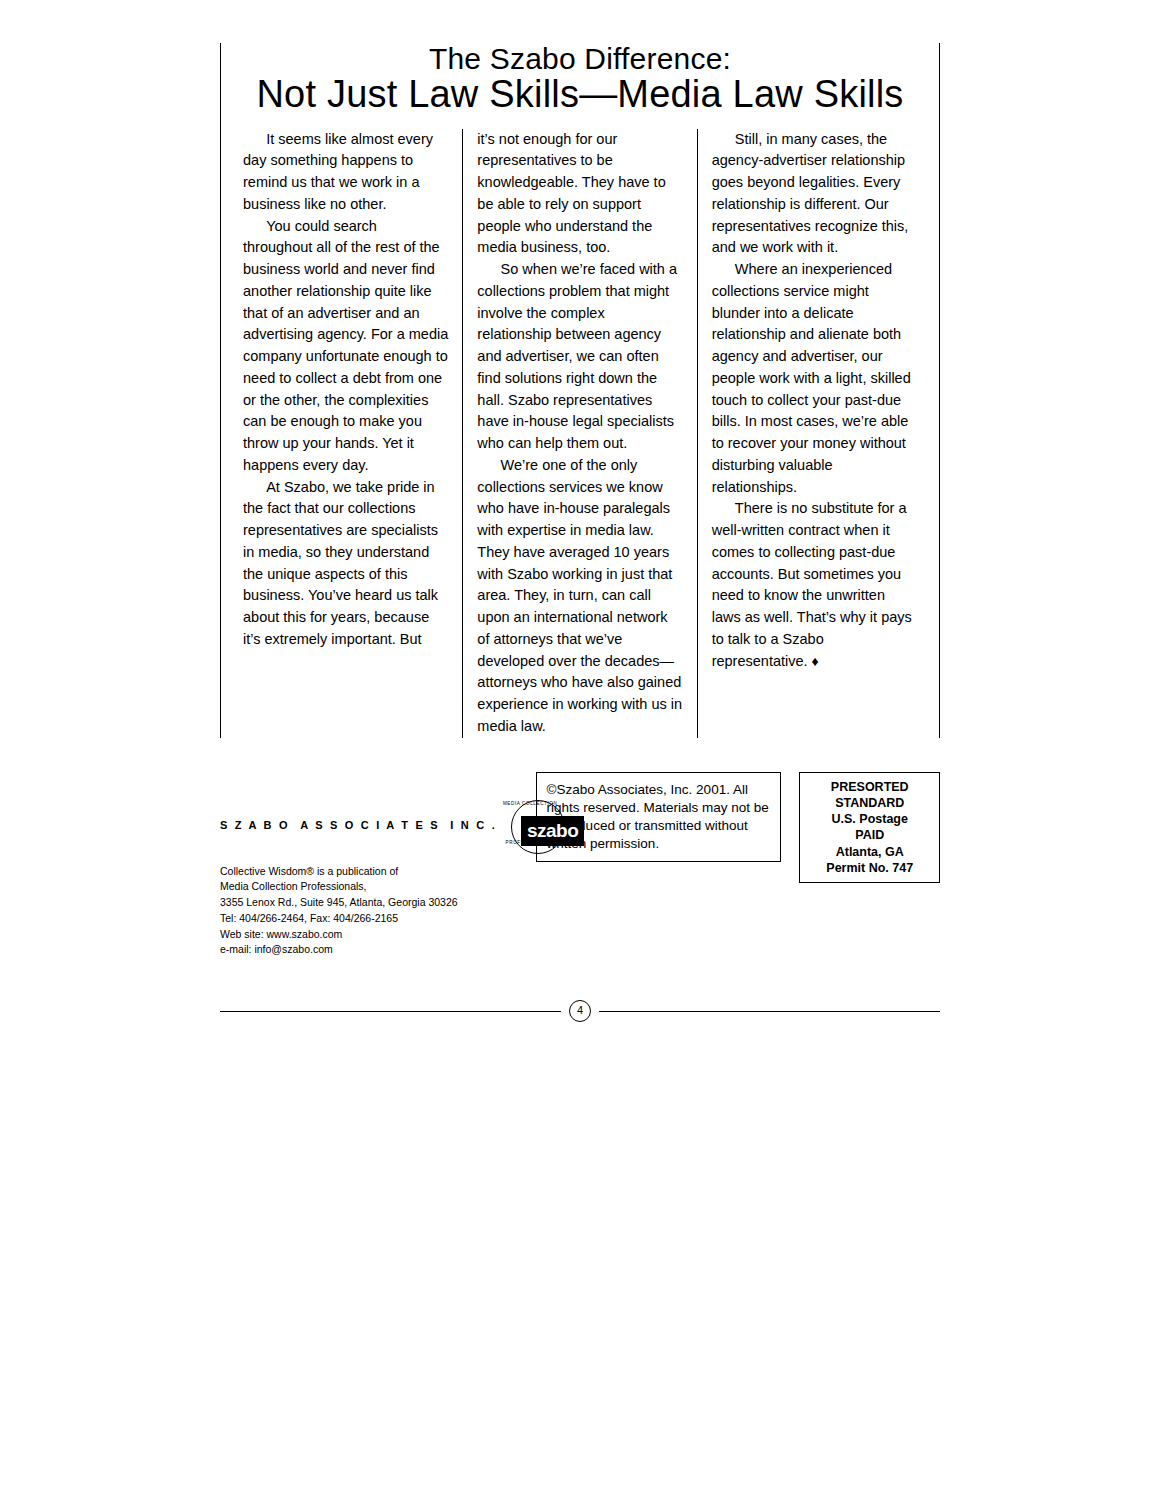The Szabo Difference: Not Just Law Skills—Media Law Skills
It seems like almost every day something happens to remind us that we work in a business like no other.
You could search throughout all of the rest of the business world and never find another relationship quite like that of an advertiser and an advertising agency. For a media company unfortunate enough to need to collect a debt from one or the other, the complexities can be enough to make you throw up your hands. Yet it happens every day.
At Szabo, we take pride in the fact that our collections representatives are specialists in media, so they understand the unique aspects of this business. You’ve heard us talk about this for years, because it’s extremely important. But
it’s not enough for our representatives to be knowledgeable. They have to be able to rely on support people who understand the media business, too.
So when we’re faced with a collections problem that might involve the complex relationship between agency and advertiser, we can often find solutions right down the hall. Szabo representatives have in-house legal specialists who can help them out.
We’re one of the only collections services we know who have in-house paralegals with expertise in media law. They have averaged 10 years with Szabo working in just that area. They, in turn, can call upon an international network of attorneys that we’ve developed over the decades—attorneys who have also gained experience in working with us in media law.
Still, in many cases, the agency-advertiser relationship goes beyond legalities. Every relationship is different. Our representatives recognize this, and we work with it.
Where an inexperienced collections service might blunder into a delicate relationship and alienate both agency and advertiser, our people work with a light, skilled touch to collect your past-due bills. In most cases, we’re able to recover your money without disturbing valuable relationships.
There is no substitute for a well-written contract when it comes to collecting past-due accounts. But sometimes you need to know the unwritten laws as well. That’s why it pays to talk to a Szabo representative. ♦
S Z A B O A S S O C I A T E S I N C . MEDIA COLLECTION PROFESSIONALS szabo
Collective Wisdom® is a publication of
Media Collection Professionals,
3355 Lenox Rd., Suite 945, Atlanta, Georgia 30326
Tel: 404/266-2464, Fax: 404/266-2165
Web site: www.szabo.com
e-mail: info@szabo.com
©Szabo Associates, Inc. 2001. All rights reserved. Materials may not be reproduced or transmitted without written permission.
PRESORTED
STANDARD
U.S. Postage
PAID
Atlanta, GA
Permit No. 747
4